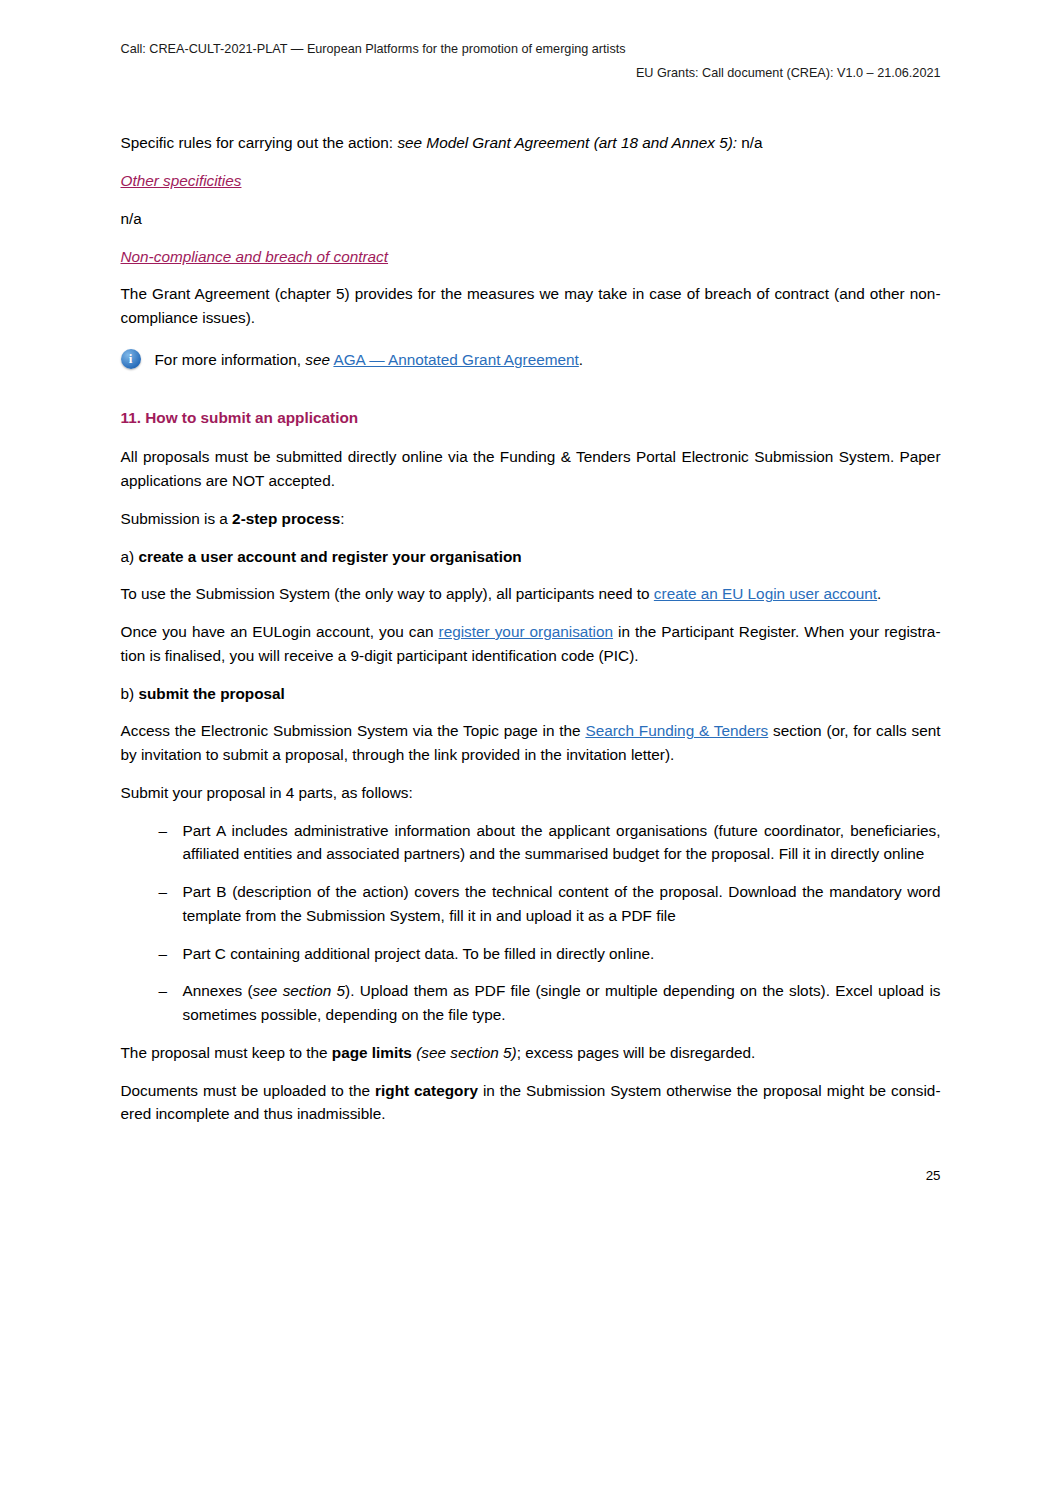Call: CREA-CULT-2021-PLAT — European Platforms for the promotion of emerging artists
EU Grants: Call document (CREA): V1.0 – 21.06.2021
Specific rules for carrying out the action: see Model Grant Agreement (art 18 and Annex 5): n/a
Other specificities
n/a
Non-compliance and breach of contract
The Grant Agreement (chapter 5) provides for the measures we may take in case of breach of contract (and other non-compliance issues).
i For more information, see AGA — Annotated Grant Agreement.
11. How to submit an application
All proposals must be submitted directly online via the Funding & Tenders Portal Electronic Submission System. Paper applications are NOT accepted.
Submission is a 2-step process:
a) create a user account and register your organisation
To use the Submission System (the only way to apply), all participants need to create an EU Login user account.
Once you have an EULogin account, you can register your organisation in the Participant Register. When your registration is finalised, you will receive a 9-digit participant identification code (PIC).
b) submit the proposal
Access the Electronic Submission System via the Topic page in the Search Funding & Tenders section (or, for calls sent by invitation to submit a proposal, through the link provided in the invitation letter).
Submit your proposal in 4 parts, as follows:
Part A includes administrative information about the applicant organisations (future coordinator, beneficiaries, affiliated entities and associated partners) and the summarised budget for the proposal. Fill it in directly online
Part B (description of the action) covers the technical content of the proposal. Download the mandatory word template from the Submission System, fill it in and upload it as a PDF file
Part C containing additional project data. To be filled in directly online.
Annexes (see section 5). Upload them as PDF file (single or multiple depending on the slots). Excel upload is sometimes possible, depending on the file type.
The proposal must keep to the page limits (see section 5); excess pages will be disregarded.
Documents must be uploaded to the right category in the Submission System otherwise the proposal might be considered incomplete and thus inadmissible.
25